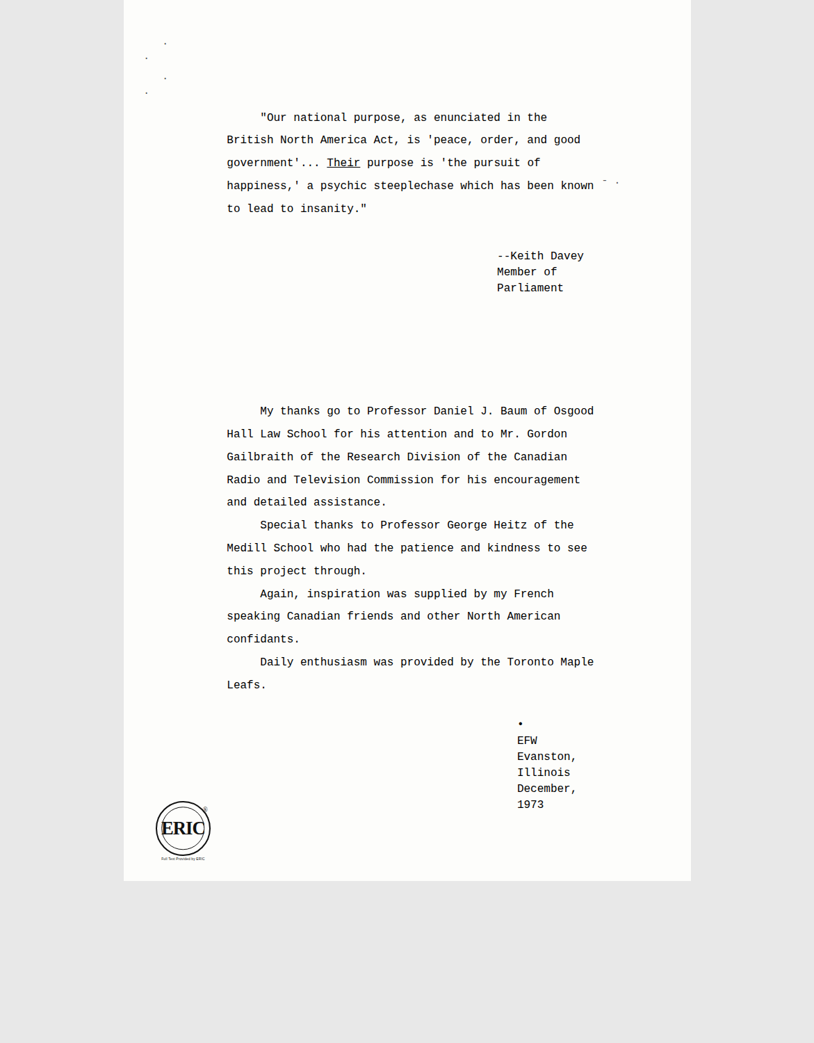. . . .
- .
"Our national purpose, as enunciated in the British North America Act, is 'peace, order, and good government'... Their purpose is 'the pursuit of happiness,' a psychic steeplechase which has been known to lead to insanity."
--Keith Davey
Member of Parliament
My thanks go to Professor Daniel J. Baum of Osgood Hall Law School for his attention and to Mr. Gordon Gailbraith of the Research Division of the Canadian Radio and Television Commission for his encouragement and detailed assistance.
Special thanks to Professor George Heitz of the Medill School who had the patience and kindness to see this project through.
Again, inspiration was supplied by my French speaking Canadian friends and other North American confidants.
Daily enthusiasm was provided by the Toronto Maple Leafs.
•
EFW
Evanston, Illinois
December, 1973
ERIC ®
Full Text Provided by ERIC